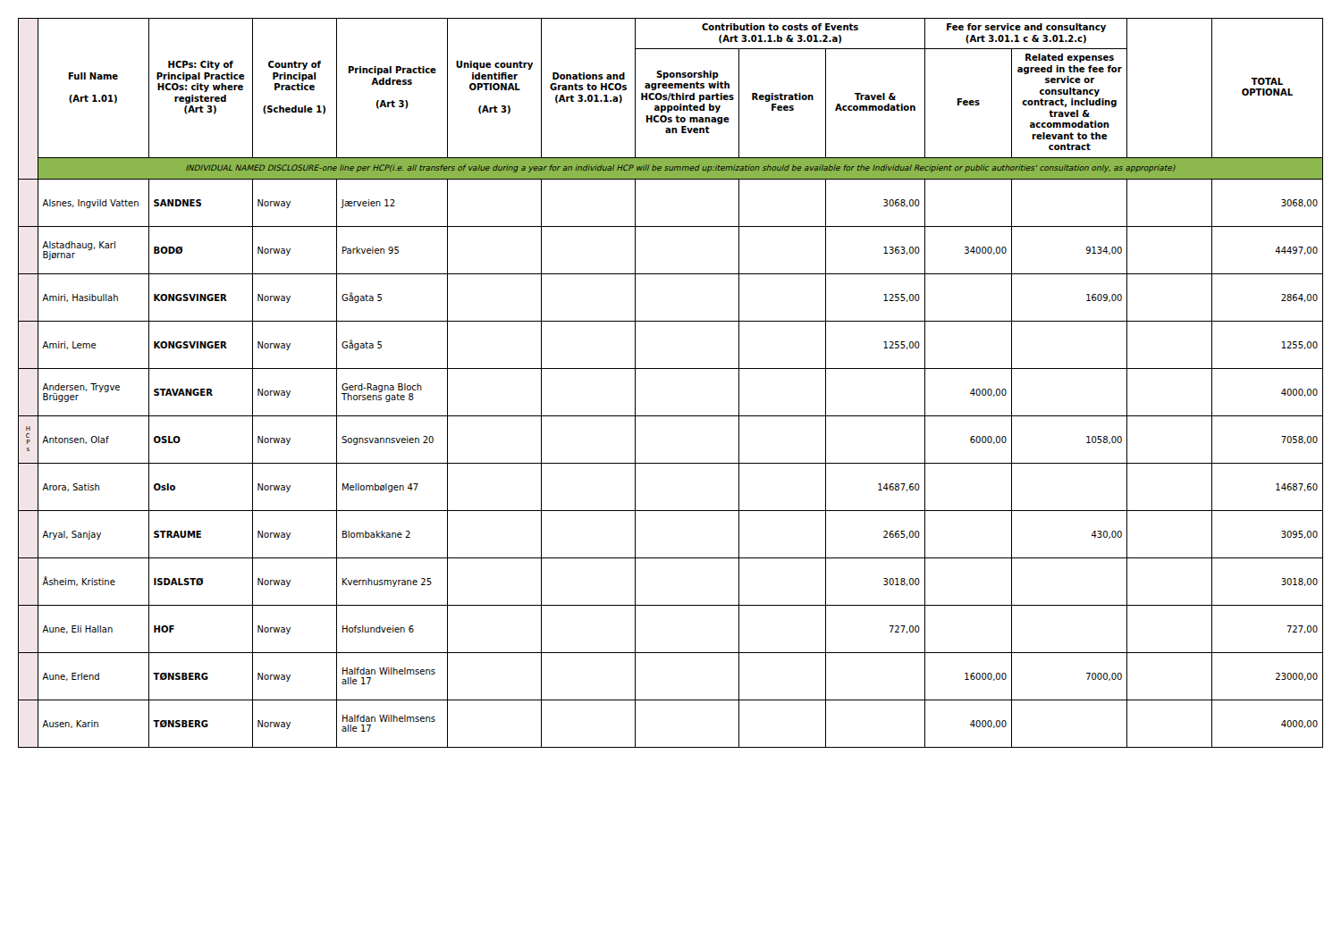| | Full Name (Art 1.01) | HCPs: City of Principal Practice HCOs: city where registered (Art 3) | Country of Principal Practice (Schedule 1) | Principal Practice Address (Art 3) | Unique country identifier OPTIONAL (Art 3) | Donations and Grants to HCOs (Art 3.01.1.a) | Contribution to costs of Events (Art 3.01.1.b & 3.01.2.a) | Fee for service and consultancy (Art 3.01.1 c & 3.01.2.c) | | TOTAL OPTIONAL |
| --- | --- | --- | --- | --- | --- | --- | --- | --- | --- | --- |
| Sponsorship agreements with HCOs/third parties appointed by HCOs to manage an Event | Registration Fees | Travel & Accommodation | Fees | Related expenses agreed in the fee for service or consultancy contract, including travel & accommodation relevant to the contract |
| INDIVIDUAL NAMED DISCLOSURE-one line per HCP(i.e. all transfers of value during a year for an individual HCP will be summed up:itemization should be available for the Individual Recipient or public authorities' consultation only, as appropriate) |
| | Alsnes, Ingvild Vatten | SANDNES | Norway | Jærveien 12 | | | | | 3068,00 | | | | 3068,00 |
| | Alstadhaug, Karl Bjørnar | BODØ | Norway | Parkveien 95 | | | | | 1363,00 | 34000,00 | 9134,00 | | 44497,00 |
| | Amiri, Hasibullah | KONGSVINGER | Norway | Gågata 5 | | | | | 1255,00 | | 1609,00 | | 2864,00 |
| | Amiri, Leme | KONGSVINGER | Norway | Gågata 5 | | | | | 1255,00 | | | | 1255,00 |
| | Andersen, Trygve Brügger | STAVANGER | Norway | Gerd-Ragna Bloch Thorsens gate 8 | | | | | | 4000,00 | | | 4000,00 |
| H C P s | Antonsen, Olaf | OSLO | Norway | Sognsvannsveien 20 | | | | | | 6000,00 | 1058,00 | | 7058,00 |
| | Arora, Satish | Oslo | Norway | Mellombølgen 47 | | | | | 14687,60 | | | | 14687,60 |
| | Aryal, Sanjay | STRAUME | Norway | Blombakkane 2 | | | | | 2665,00 | | 430,00 | | 3095,00 |
| | Åsheim, Kristine | ISDALSTØ | Norway | Kvernhusmyrane 25 | | | | | 3018,00 | | | | 3018,00 |
| | Aune, Eli Hallan | HOF | Norway | Hofslundveien 6 | | | | | 727,00 | | | | 727,00 |
| | Aune, Erlend | TØNSBERG | Norway | Halfdan Wilhelmsens alle 17 | | | | | | 16000,00 | 7000,00 | | 23000,00 |
| | Ausen, Karin | TØNSBERG | Norway | Halfdan Wilhelmsens alle 17 | | | | | | 4000,00 | | | 4000,00 |